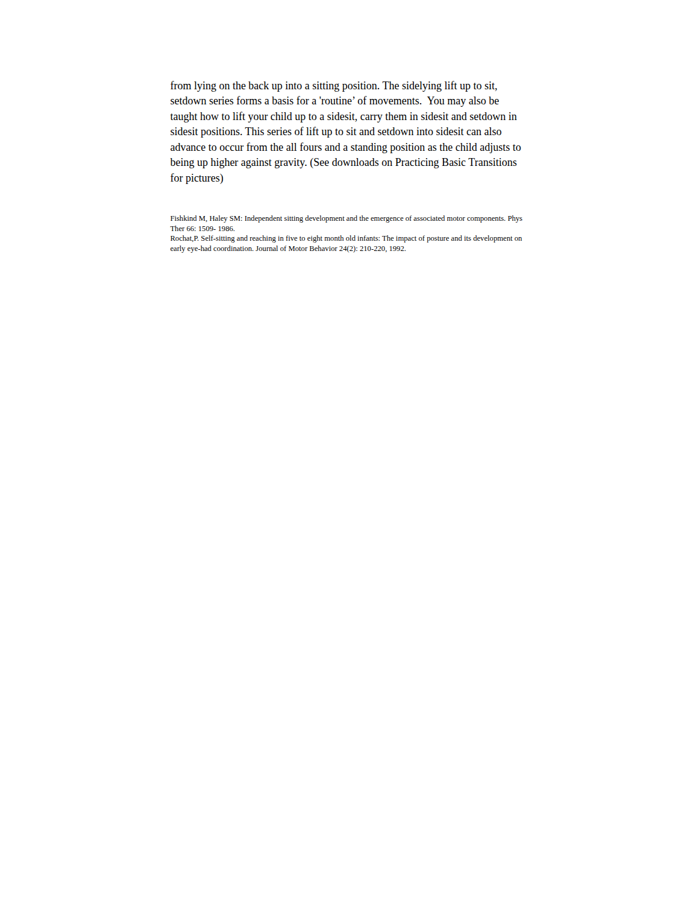from lying on the back up into a sitting position. The sidelying lift up to sit, setdown series forms a basis for a 'routine’ of movements. You may also be taught how to lift your child up to a sidesit, carry them in sidesit and setdown in sidesit positions. This series of lift up to sit and setdown into sidesit can also advance to occur from the all fours and a standing position as the child adjusts to being up higher against gravity. (See downloads on Practicing Basic Transitions for pictures)
Fishkind M, Haley SM: Independent sitting development and the emergence of associated motor components. Phys Ther 66: 1509- 1986.
Rochat,P. Self-sitting and reaching in five to eight month old infants: The impact of posture and its development on early eye-had coordination. Journal of Motor Behavior 24(2): 210-220, 1992.